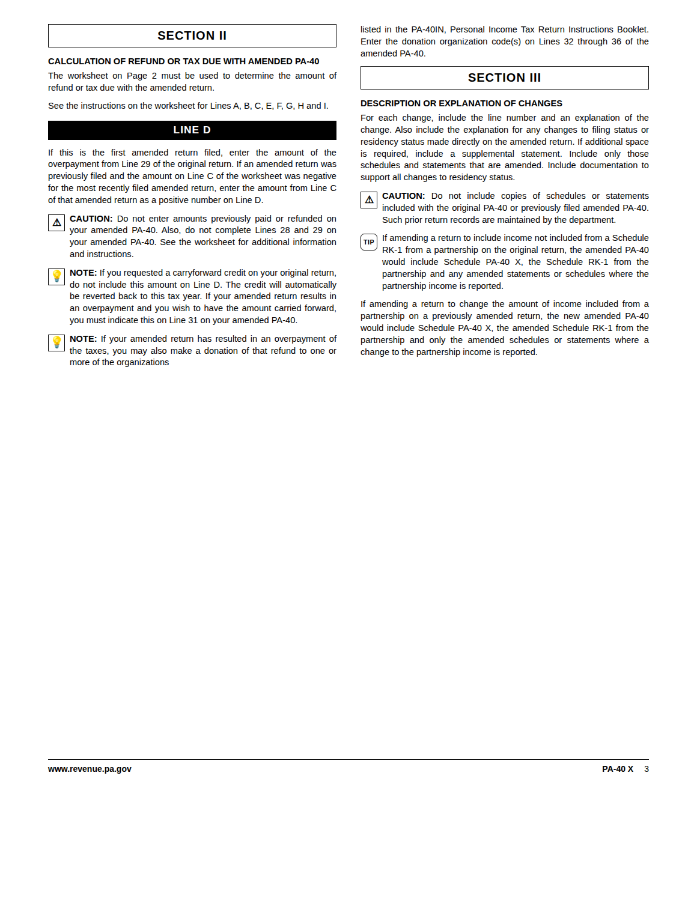SECTION II
Calculation of Refund or Tax Due with Amended PA-40
The worksheet on Page 2 must be used to determine the amount of refund or tax due with the amended return.
See the instructions on the worksheet for Lines A, B, C, E, F, G, H and I.
LINE D
If this is the first amended return filed, enter the amount of the overpayment from Line 29 of the original return. If an amended return was previously filed and the amount on Line C of the worksheet was negative for the most recently filed amended return, enter the amount from Line C of that amended return as a positive number on Line D.
⚠
CAUTION: Do not enter amounts previously paid or refunded on your amended PA-40. Also, do not complete Lines 28 and 29 on your amended PA-40. See the worksheet for additional information and instructions.
💡
NOTE: If you requested a carryforward credit on your original return, do not include this amount on Line D. The credit will automatically be reverted back to this tax year. If your amended return results in an overpayment and you wish to have the amount carried forward, you must indicate this on Line 31 on your amended PA-40.
💡
NOTE: If your amended return has resulted in an overpayment of the taxes, you may also make a donation of that refund to one or more of the organizations
listed in the PA-40IN, Personal Income Tax Return Instructions Booklet. Enter the donation organization code(s) on Lines 32 through 36 of the amended PA-40.
SECTION III
Description or Explanation of Changes
For each change, include the line number and an explanation of the change. Also include the explanation for any changes to filing status or residency status made directly on the amended return. If additional space is required, include a supplemental statement. Include only those schedules and statements that are amended. Include documentation to support all changes to residency status.
⚠
CAUTION: Do not include copies of schedules or statements included with the original PA-40 or previously filed amended PA-40. Such prior return records are maintained by the department.
TIP
If amending a return to include income not included from a Schedule RK-1 from a partnership on the original return, the amended PA-40 would include Schedule PA-40 X, the Schedule RK-1 from the partnership and any amended statements or schedules where the partnership income is reported.
If amending a return to change the amount of income included from a partnership on a previously amended return, the new amended PA-40 would include Schedule PA-40 X, the amended Schedule RK-1 from the partnership and only the amended schedules or statements where a change to the partnership income is reported.
www.revenue.pa.gov
PA-40 X3